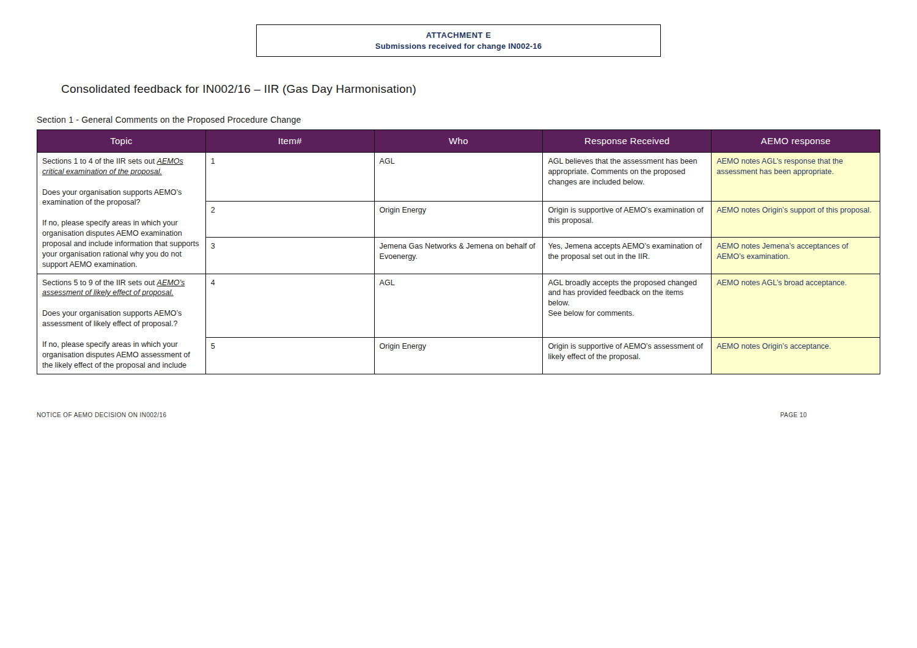ATTACHMENT E
Submissions received for change IN002-16
Consolidated feedback for IN002/16 – IIR (Gas Day Harmonisation)
Section 1 - General Comments on the Proposed Procedure Change
| Topic | Item# | Who | Response Received | AEMO response |
| --- | --- | --- | --- | --- |
| Sections 1 to 4 of the IIR sets out AEMOs critical examination of the proposal. Does your organisation supports AEMO’s examination of the proposal? If no, please specify areas in which your organisation disputes AEMO examination proposal and include information that supports your organisation rational why you do not support AEMO examination. | 1 | AGL | AGL believes that the assessment has been appropriate. Comments on the proposed changes are included below. | AEMO notes AGL’s response that the assessment has been appropriate. |
| 2 | Origin Energy | Origin is supportive of AEMO’s examination of this proposal. | AEMO notes Origin’s support of this proposal. |
| 3 | Jemena Gas Networks & Jemena on behalf of Evoenergy. | Yes, Jemena accepts AEMO’s examination of the proposal set out in the IIR. | AEMO notes Jemena’s acceptances of AEMO’s examination. |
| Sections 5 to 9 of the IIR sets out AEMO’s assessment of likely effect of proposal. Does your organisation supports AEMO’s assessment of likely effect of proposal.? If no, please specify areas in which your organisation disputes AEMO assessment of the likely effect of the proposal and include | 4 | AGL | AGL broadly accepts the proposed changed and has provided feedback on the items below. See below for comments. | AEMO notes AGL’s broad acceptance. |
| 5 | Origin Energy | Origin is supportive of AEMO’s assessment of likely effect of the proposal. | AEMO notes Origin’s acceptance. |
Notice of AEMO decision on IN002/16
Page 10